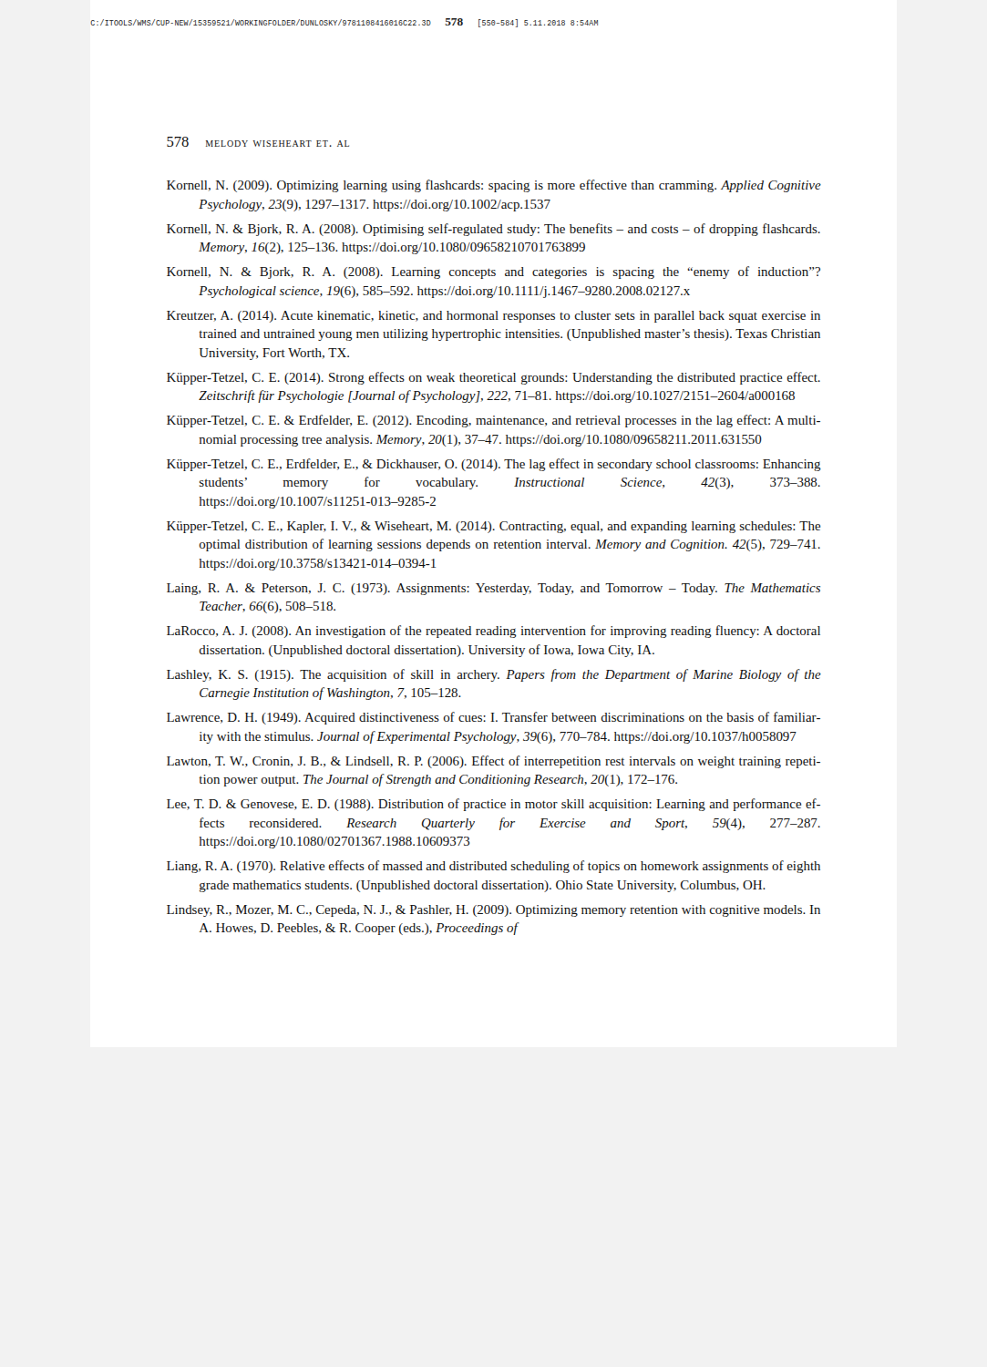C:/ITOOLS/WMS/CUP-NEW/15359521/WORKINGFOLDER/DUNLOSKY/9781108416016C22.3D 578 [550–584] 5.11.2018 8:54AM
578 melody wiseheart et. al
Kornell, N. (2009). Optimizing learning using flashcards: spacing is more effective than cramming. Applied Cognitive Psychology, 23(9), 1297–1317. https://doi.org/10.1002/acp.1537
Kornell, N. & Bjork, R. A. (2008). Optimising self-regulated study: The benefits – and costs – of dropping flashcards. Memory, 16(2), 125–136. https://doi.org/10.1080/09658210701763899
Kornell, N. & Bjork, R. A. (2008). Learning concepts and categories is spacing the “enemy of induction”? Psychological science, 19(6), 585–592. https://doi.org/10.1111/j.1467–9280.2008.02127.x
Kreutzer, A. (2014). Acute kinematic, kinetic, and hormonal responses to cluster sets in parallel back squat exercise in trained and untrained young men utilizing hypertrophic intensities. (Unpublished master’s thesis). Texas Christian University, Fort Worth, TX.
Küpper-Tetzel, C. E. (2014). Strong effects on weak theoretical grounds: Understanding the distributed practice effect. Zeitschrift für Psychologie [Journal of Psychology], 222, 71–81. https://doi.org/10.1027/2151–2604/a000168
Küpper-Tetzel, C. E. & Erdfelder, E. (2012). Encoding, maintenance, and retrieval processes in the lag effect: A multinomial processing tree analysis. Memory, 20(1), 37–47. https://doi.org/10.1080/09658211.2011.631550
Küpper-Tetzel, C. E., Erdfelder, E., & Dickhauser, O. (2014). The lag effect in secondary school classrooms: Enhancing students’ memory for vocabulary. Instructional Science, 42(3), 373–388. https://doi.org/10.1007/s11251-013–9285-2
Küpper-Tetzel, C. E., Kapler, I. V., & Wiseheart, M. (2014). Contracting, equal, and expanding learning schedules: The optimal distribution of learning sessions depends on retention interval. Memory and Cognition. 42(5), 729–741. https://doi.org/10.3758/s13421-014–0394-1
Laing, R. A. & Peterson, J. C. (1973). Assignments: Yesterday, Today, and Tomorrow – Today. The Mathematics Teacher, 66(6), 508–518.
LaRocco, A. J. (2008). An investigation of the repeated reading intervention for improving reading fluency: A doctoral dissertation. (Unpublished doctoral dissertation). University of Iowa, Iowa City, IA.
Lashley, K. S. (1915). The acquisition of skill in archery. Papers from the Department of Marine Biology of the Carnegie Institution of Washington, 7, 105–128.
Lawrence, D. H. (1949). Acquired distinctiveness of cues: I. Transfer between discriminations on the basis of familiarity with the stimulus. Journal of Experimental Psychology, 39(6), 770–784. https://doi.org/10.1037/h0058097
Lawton, T. W., Cronin, J. B., & Lindsell, R. P. (2006). Effect of interrepetition rest intervals on weight training repetition power output. The Journal of Strength and Conditioning Research, 20(1), 172–176.
Lee, T. D. & Genovese, E. D. (1988). Distribution of practice in motor skill acquisition: Learning and performance effects reconsidered. Research Quarterly for Exercise and Sport, 59(4), 277–287. https://doi.org/10.1080/02701367.1988.10609373
Liang, R. A. (1970). Relative effects of massed and distributed scheduling of topics on homework assignments of eighth grade mathematics students. (Unpublished doctoral dissertation). Ohio State University, Columbus, OH.
Lindsey, R., Mozer, M. C., Cepeda, N. J., & Pashler, H. (2009). Optimizing memory retention with cognitive models. In A. Howes, D. Peebles, & R. Cooper (eds.), Proceedings of